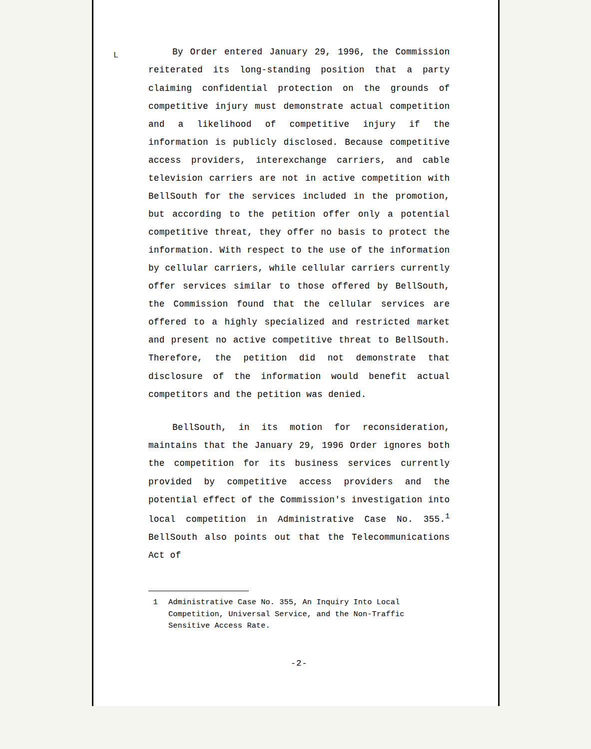L
By Order entered January 29, 1996, the Commission reiterated its long-standing position that a party claiming confidential protection on the grounds of competitive injury must demonstrate actual competition and a likelihood of competitive injury if the information is publicly disclosed. Because competitive access providers, interexchange carriers, and cable television carriers are not in active competition with BellSouth for the services included in the promotion, but according to the petition offer only a potential competitive threat, they offer no basis to protect the information. With respect to the use of the information by cellular carriers, while cellular carriers currently offer services similar to those offered by BellSouth, the Commission found that the cellular services are offered to a highly specialized and restricted market and present no active competitive threat to BellSouth. Therefore, the petition did not demonstrate that disclosure of the information would benefit actual competitors and the petition was denied.
BellSouth, in its motion for reconsideration, maintains that the January 29, 1996 Order ignores both the competition for its business services currently provided by competitive access providers and the potential effect of the Commission's investigation into local competition in Administrative Case No. 355.1 BellSouth also points out that the Telecommunications Act of
1 Administrative Case No. 355, An Inquiry Into Local Competition, Universal Service, and the Non-Traffic Sensitive Access Rate.
-2-